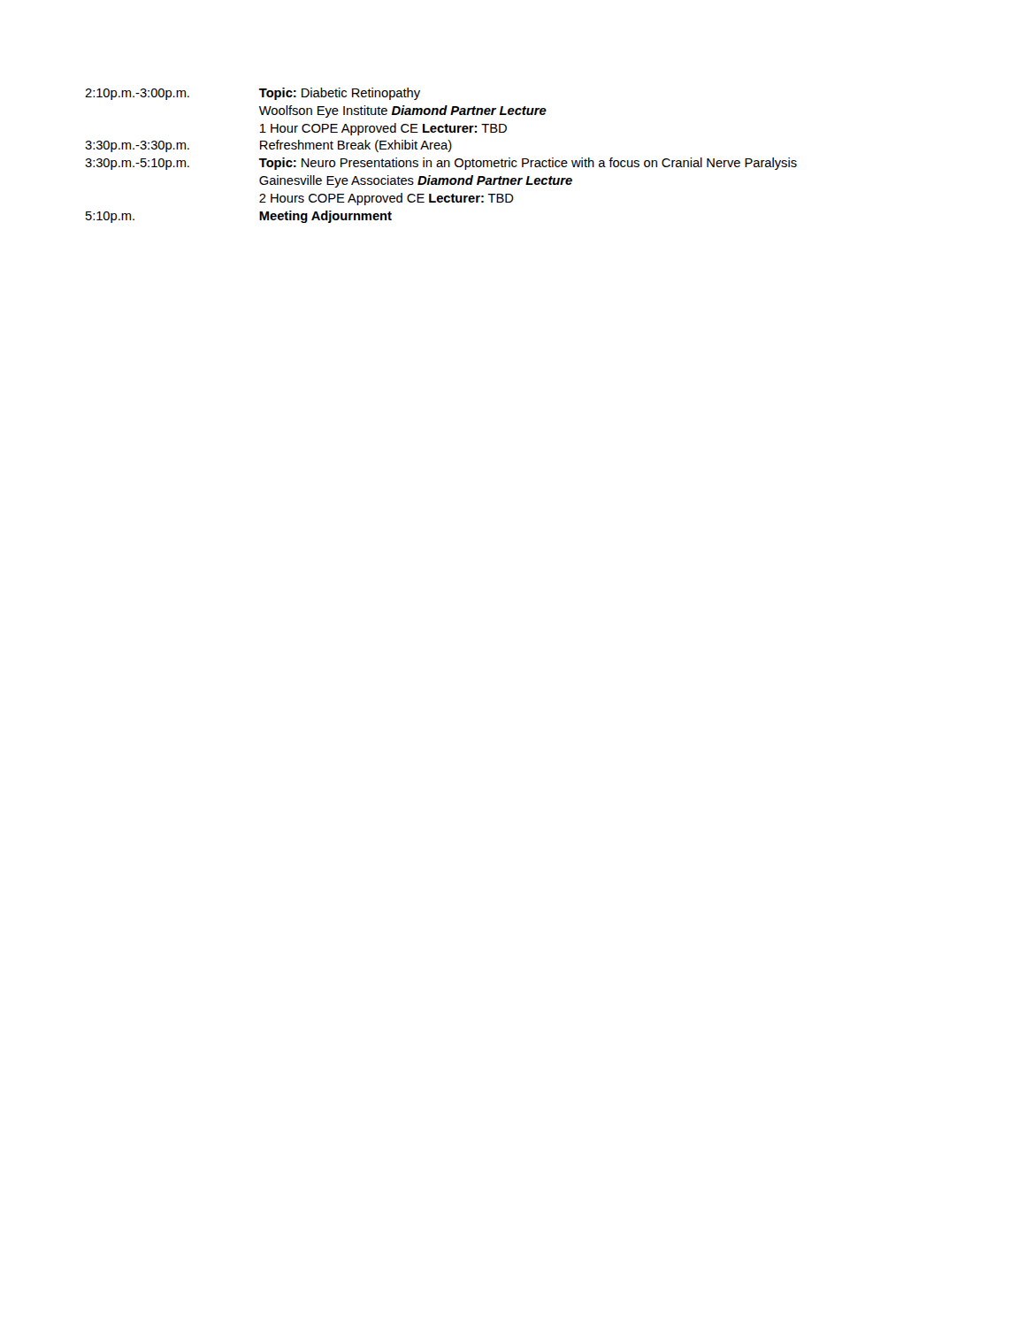| 2:10p.m.-3:00p.m. | Topic: Diabetic Retinopathy Woolfson Eye Institute Diamond Partner Lecture 1 Hour COPE Approved CE Lecturer: TBD |
| 3:30p.m.-3:30p.m. | Refreshment Break (Exhibit Area) |
| 3:30p.m.-5:10p.m. | Topic: Neuro Presentations in an Optometric Practice with a focus on Cranial Nerve Paralysis Gainesville Eye Associates Diamond Partner Lecture 2 Hours COPE Approved CE Lecturer: TBD |
| 5:10p.m. | Meeting Adjournment |